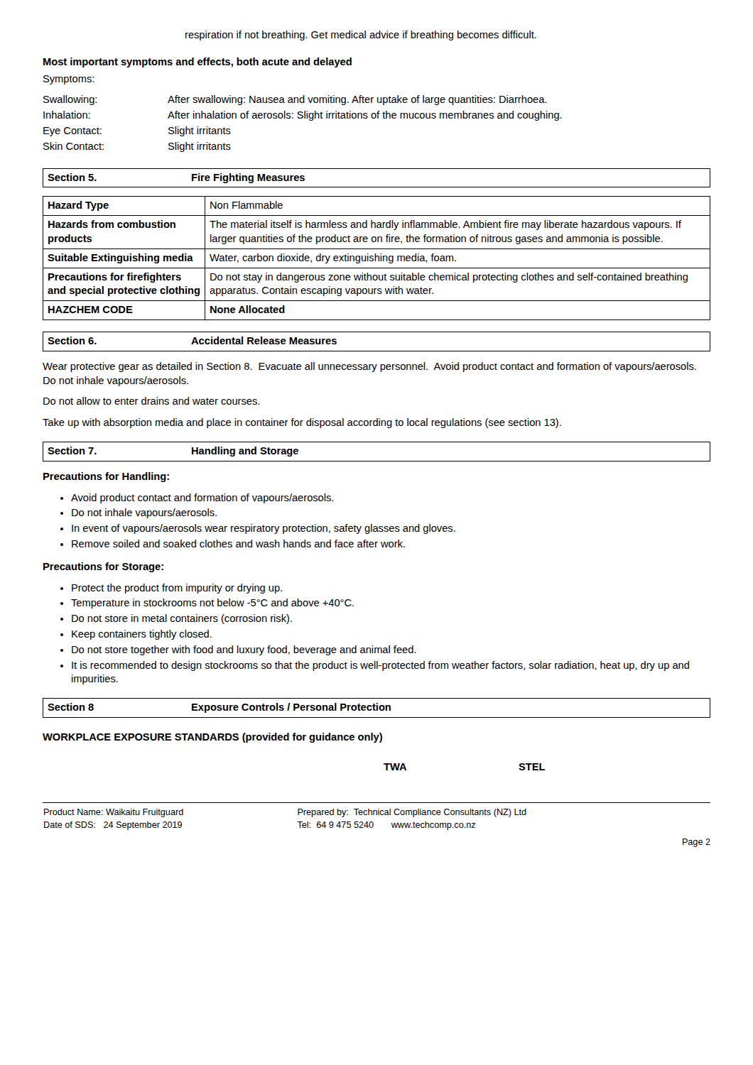respiration if not breathing. Get medical advice if breathing becomes difficult.
Most important symptoms and effects, both acute and delayed
Symptoms:
| Swallowing: | After swallowing: Nausea and vomiting. After uptake of large quantities: Diarrhoea. |
| Inhalation: | After inhalation of aerosols: Slight irritations of the mucous membranes and coughing. |
| Eye Contact: | Slight irritants |
| Skin Contact: | Slight irritants |
| Section 5. | Fire Fighting Measures |
| Hazard Type | Non Flammable |
| Hazards from combustion products | The material itself is harmless and hardly inflammable. Ambient fire may liberate hazardous vapours. If larger quantities of the product are on fire, the formation of nitrous gases and ammonia is possible. |
| Suitable Extinguishing media | Water, carbon dioxide, dry extinguishing media, foam. |
| Precautions for firefighters and special protective clothing | Do not stay in dangerous zone without suitable chemical protecting clothes and self-contained breathing apparatus. Contain escaping vapours with water. |
| HAZCHEM CODE | None Allocated |
| Section 6. | Accidental Release Measures |
Wear protective gear as detailed in Section 8. Evacuate all unnecessary personnel. Avoid product contact and formation of vapours/aerosols. Do not inhale vapours/aerosols.
Do not allow to enter drains and water courses.
Take up with absorption media and place in container for disposal according to local regulations (see section 13).
| Section 7. | Handling and Storage |
Precautions for Handling:
Avoid product contact and formation of vapours/aerosols.
Do not inhale vapours/aerosols.
In event of vapours/aerosols wear respiratory protection, safety glasses and gloves.
Remove soiled and soaked clothes and wash hands and face after work.
Precautions for Storage:
Protect the product from impurity or drying up.
Temperature in stockrooms not below -5°C and above +40°C.
Do not store in metal containers (corrosion risk).
Keep containers tightly closed.
Do not store together with food and luxury food, beverage and animal feed.
It is recommended to design stockrooms so that the product is well-protected from weather factors, solar radiation, heat up, dry up and impurities.
| Section 8 | Exposure Controls / Personal Protection |
WORKPLACE EXPOSURE STANDARDS (provided for guidance only)
TWA STEL
| Product Name: Waikaitu Fruitguard Date of SDS: 24 September 2019 | Prepared by: Technical Compliance Consultants (NZ) Ltd Tel: 64 9 475 5240 www.techcomp.co.nz |
Page 2